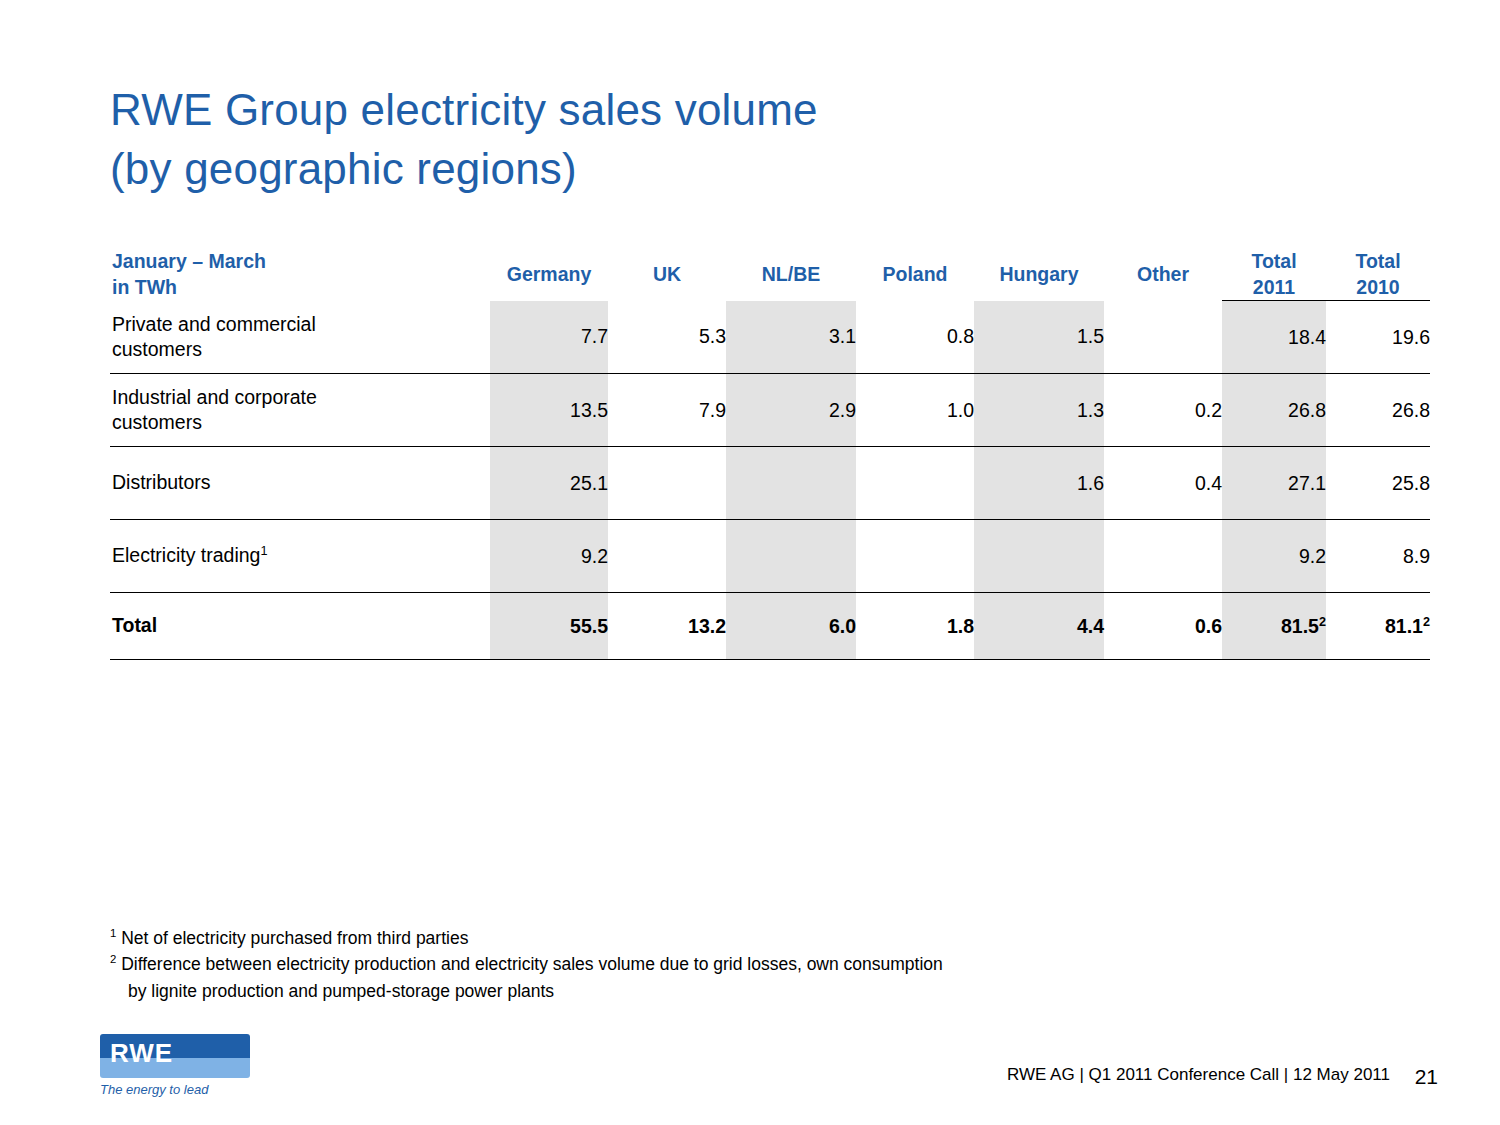RWE Group electricity sales volume
(by geographic regions)
| January – March in TWh | Germany | UK | NL/BE | Poland | Hungary | Other | Total | Total |
| --- | --- | --- | --- | --- | --- | --- | --- | --- |
| 2011 | 2010 |
| Private and commercial customers | 7.7 | 5.3 | 3.1 | 0.8 | 1.5 | | 18.4 | 19.6 |
| Industrial and corporate customers | 13.5 | 7.9 | 2.9 | 1.0 | 1.3 | 0.2 | 26.8 | 26.8 |
| Distributors | 25.1 | | | | 1.6 | 0.4 | 27.1 | 25.8 |
| Electricity trading 1 | 9.2 | | | | | | 9.2 | 8.9 |
| Total | 55.5 | 13.2 | 6.0 | 1.8 | 4.4 | 0.6 | 81.5 2 | 81.1 2 |
1 Net of electricity purchased from third parties
2 Difference between electricity production and electricity sales volume due to grid losses, own consumption
by lignite production and pumped-storage power plants
The energy to lead
RWE AG | Q1 2011 Conference Call | 12 May 2011
21